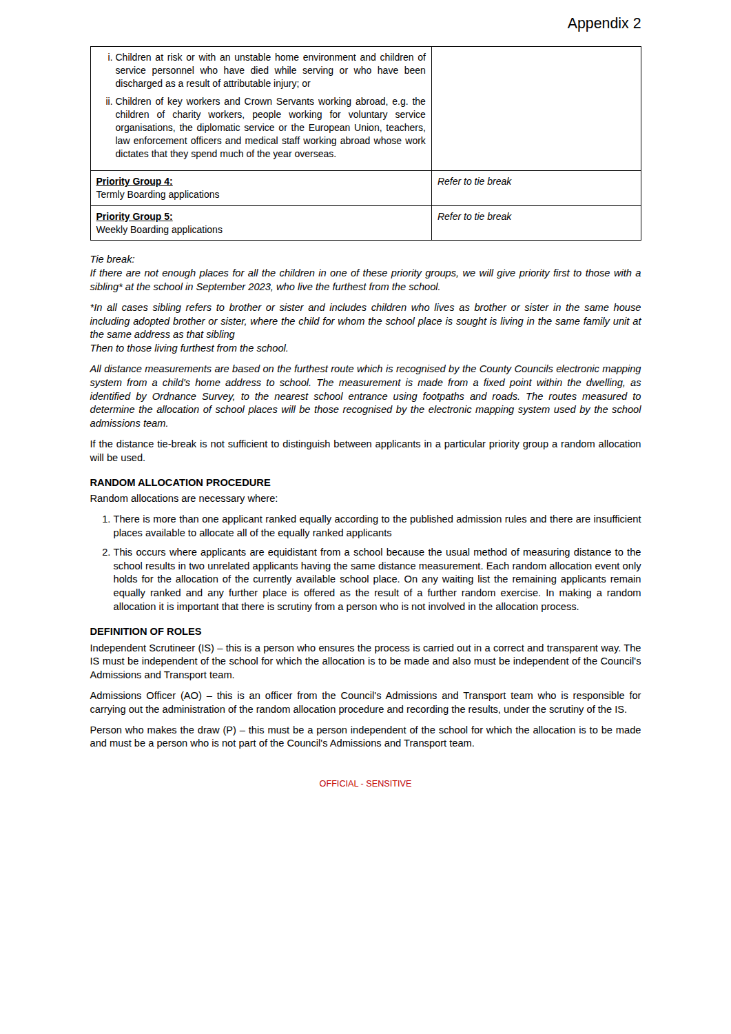Appendix 2
| Children at risk or with an unstable home environment and children of service personnel who have died while serving or who have been discharged as a result of attributable injury; or Children of key workers and Crown Servants working abroad, e.g. the children of charity workers, people working for voluntary service organisations, the diplomatic service or the European Union, teachers, law enforcement officers and medical staff working abroad whose work dictates that they spend much of the year overseas. | |
| Priority Group 4: Termly Boarding applications | Refer to tie break |
| Priority Group 5: Weekly Boarding applications | Refer to tie break |
Tie break:
If there are not enough places for all the children in one of these priority groups, we will give priority first to those with a sibling* at the school in September 2023, who live the furthest from the school.
*In all cases sibling refers to brother or sister and includes children who lives as brother or sister in the same house including adopted brother or sister, where the child for whom the school place is sought is living in the same family unit at the same address as that sibling
Then to those living furthest from the school.
All distance measurements are based on the furthest route which is recognised by the County Councils electronic mapping system from a child's home address to school. The measurement is made from a fixed point within the dwelling, as identified by Ordnance Survey, to the nearest school entrance using footpaths and roads. The routes measured to determine the allocation of school places will be those recognised by the electronic mapping system used by the school admissions team.
If the distance tie-break is not sufficient to distinguish between applicants in a particular priority group a random allocation will be used.
RANDOM ALLOCATION PROCEDURE
Random allocations are necessary where:
There is more than one applicant ranked equally according to the published admission rules and there are insufficient places available to allocate all of the equally ranked applicants
This occurs where applicants are equidistant from a school because the usual method of measuring distance to the school results in two unrelated applicants having the same distance measurement. Each random allocation event only holds for the allocation of the currently available school place. On any waiting list the remaining applicants remain equally ranked and any further place is offered as the result of a further random exercise. In making a random allocation it is important that there is scrutiny from a person who is not involved in the allocation process.
DEFINITION OF ROLES
Independent Scrutineer (IS) – this is a person who ensures the process is carried out in a correct and transparent way. The IS must be independent of the school for which the allocation is to be made and also must be independent of the Council's Admissions and Transport team.
Admissions Officer (AO) – this is an officer from the Council's Admissions and Transport team who is responsible for carrying out the administration of the random allocation procedure and recording the results, under the scrutiny of the IS.
Person who makes the draw (P) – this must be a person independent of the school for which the allocation is to be made and must be a person who is not part of the Council's Admissions and Transport team.
OFFICIAL - SENSITIVE